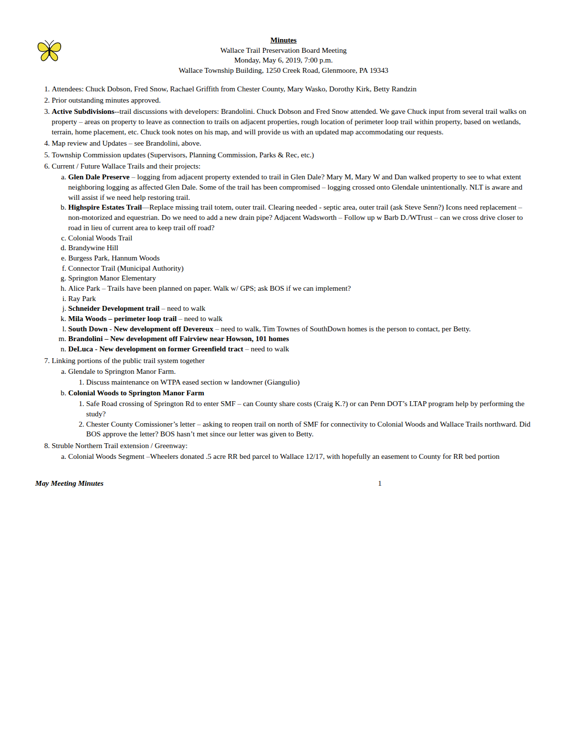Minutes
Wallace Trail Preservation Board Meeting
Monday, May 6, 2019, 7:00 p.m.
Wallace Township Building, 1250 Creek Road, Glenmoore, PA 19343
Attendees: Chuck Dobson, Fred Snow, Rachael Griffith from Chester County, Mary Wasko, Dorothy Kirk, Betty Randzin
Prior outstanding minutes approved.
Active Subdivisions--trail discussions with developers: Brandolini. Chuck Dobson and Fred Snow attended. We gave Chuck input from several trail walks on property – areas on property to leave as connection to trails on adjacent properties, rough location of perimeter loop trail within property, based on wetlands, terrain, home placement, etc. Chuck took notes on his map, and will provide us with an updated map accommodating our requests.
Map review and Updates – see Brandolini, above.
Township Commission updates (Supervisors, Planning Commission, Parks & Rec, etc.)
Current / Future Wallace Trails and their projects:
Glen Dale Preserve – logging from adjacent property extended to trail in Glen Dale? Mary M, Mary W and Dan walked property to see to what extent neighboring logging as affected Glen Dale. Some of the trail has been compromised – logging crossed onto Glendale unintentionally. NLT is aware and will assist if we need help restoring trail.
Highspire Estates Trail—Replace missing trail totem, outer trail. Clearing needed - septic area, outer trail (ask Steve Senn?) Icons need replacement – non-motorized and equestrian. Do we need to add a new drain pipe? Adjacent Wadsworth – Follow up w Barb D./WTrust – can we cross drive closer to road in lieu of current area to keep trail off road?
Colonial Woods Trail
Brandywine Hill
Burgess Park, Hannum Woods
Connector Trail (Municipal Authority)
Springton Manor Elementary
Alice Park – Trails have been planned on paper. Walk w/ GPS; ask BOS if we can implement?
Ray Park
Schneider Development trail – need to walk
Mila Woods – perimeter loop trail – need to walk
South Down - New development off Devereux – need to walk, Tim Townes of SouthDown homes is the person to contact, per Betty.
Brandolini – New development off Fairview near Howson, 101 homes
DeLuca - New development on former Greenfield tract – need to walk
Linking portions of the public trail system together
Glendale to Springton Manor Farm.
Discuss maintenance on WTPA eased section w landowner (Giangulio)
Colonial Woods to Springton Manor Farm
Safe Road crossing of Springton Rd to enter SMF – can County share costs (Craig K.?) or can Penn DOT’s LTAP program help by performing the study?
Chester County Comissioner’s letter – asking to reopen trail on north of SMF for connectivity to Colonial Woods and Wallace Trails northward. Did BOS approve the letter? BOS hasn’t met since our letter was given to Betty.
Struble Northern Trail extension / Greenway:
Colonial Woods Segment –Wheelers donated .5 acre RR bed parcel to Wallace 12/17, with hopefully an easement to County for RR bed portion
May Meeting Minutes 1